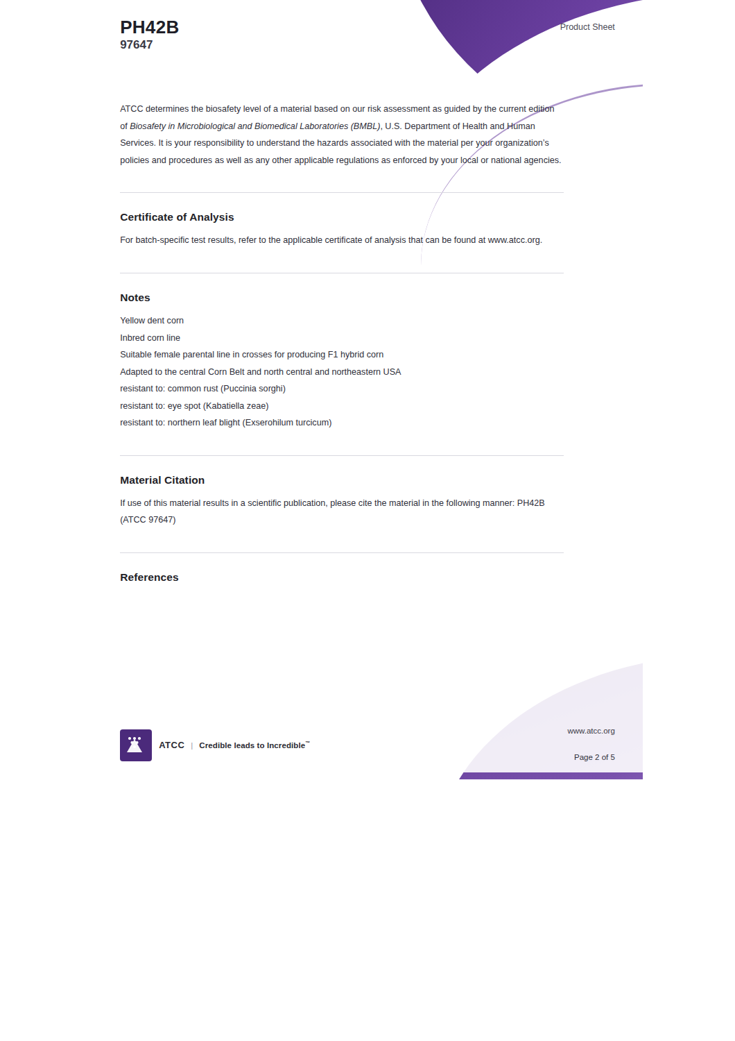PH42B
97647
Product Sheet
ATCC determines the biosafety level of a material based on our risk assessment as guided by the current edition of Biosafety in Microbiological and Biomedical Laboratories (BMBL), U.S. Department of Health and Human Services. It is your responsibility to understand the hazards associated with the material per your organization’s policies and procedures as well as any other applicable regulations as enforced by your local or national agencies.
Certificate of Analysis
For batch-specific test results, refer to the applicable certificate of analysis that can be found at www.atcc.org.
Notes
Yellow dent corn
Inbred corn line
Suitable female parental line in crosses for producing F1 hybrid corn
Adapted to the central Corn Belt and north central and northeastern USA
resistant to: common rust (Puccinia sorghi)
resistant to: eye spot (Kabatiella zeae)
resistant to: northern leaf blight (Exserohilum turcicum)
Material Citation
If use of this material results in a scientific publication, please cite the material in the following manner: PH42B (ATCC 97647)
References
ATCC | Credible leads to Incredible™
www.atcc.org
Page 2 of 5